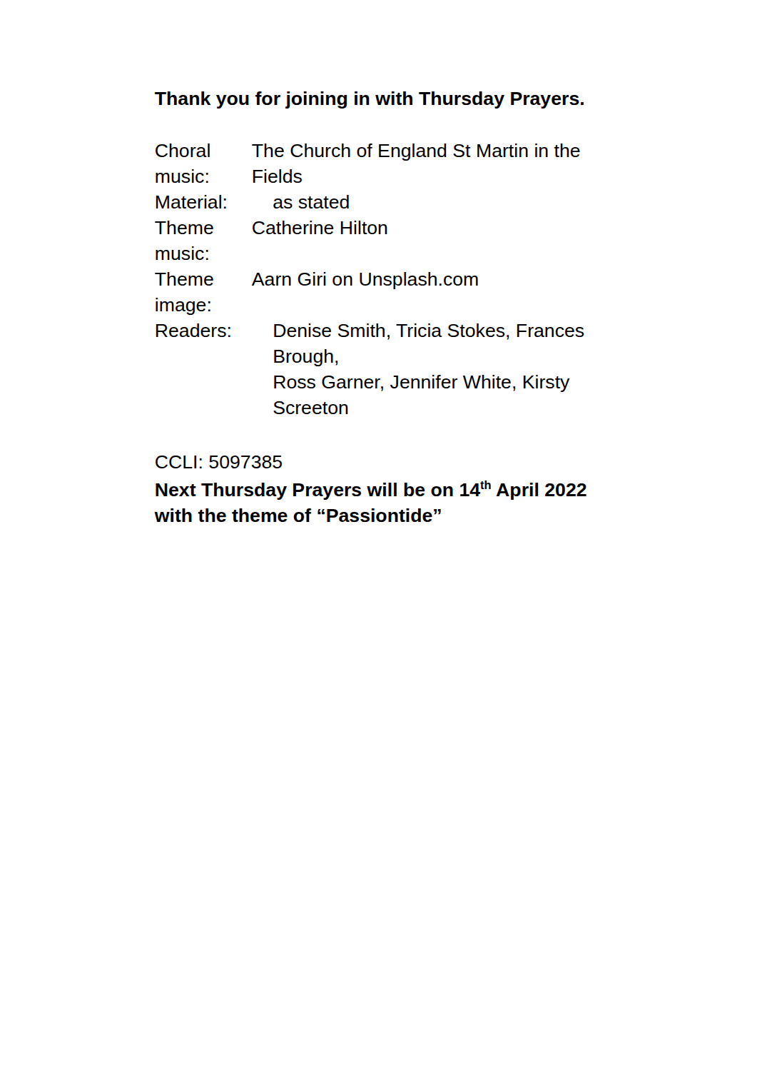Thank you for joining in with Thursday Prayers.
Choral music:
The Church of England St Martin in the Fields
Material:
as stated
Theme music:
Catherine Hilton
Theme image:
Aarn Giri on Unsplash.com
Readers:
Denise Smith, Tricia Stokes, Frances Brough, Ross Garner, Jennifer White, Kirsty Screeton
CCLI: 5097385
Next Thursday Prayers will be on 14th April 2022 with the theme of “Passiontide”